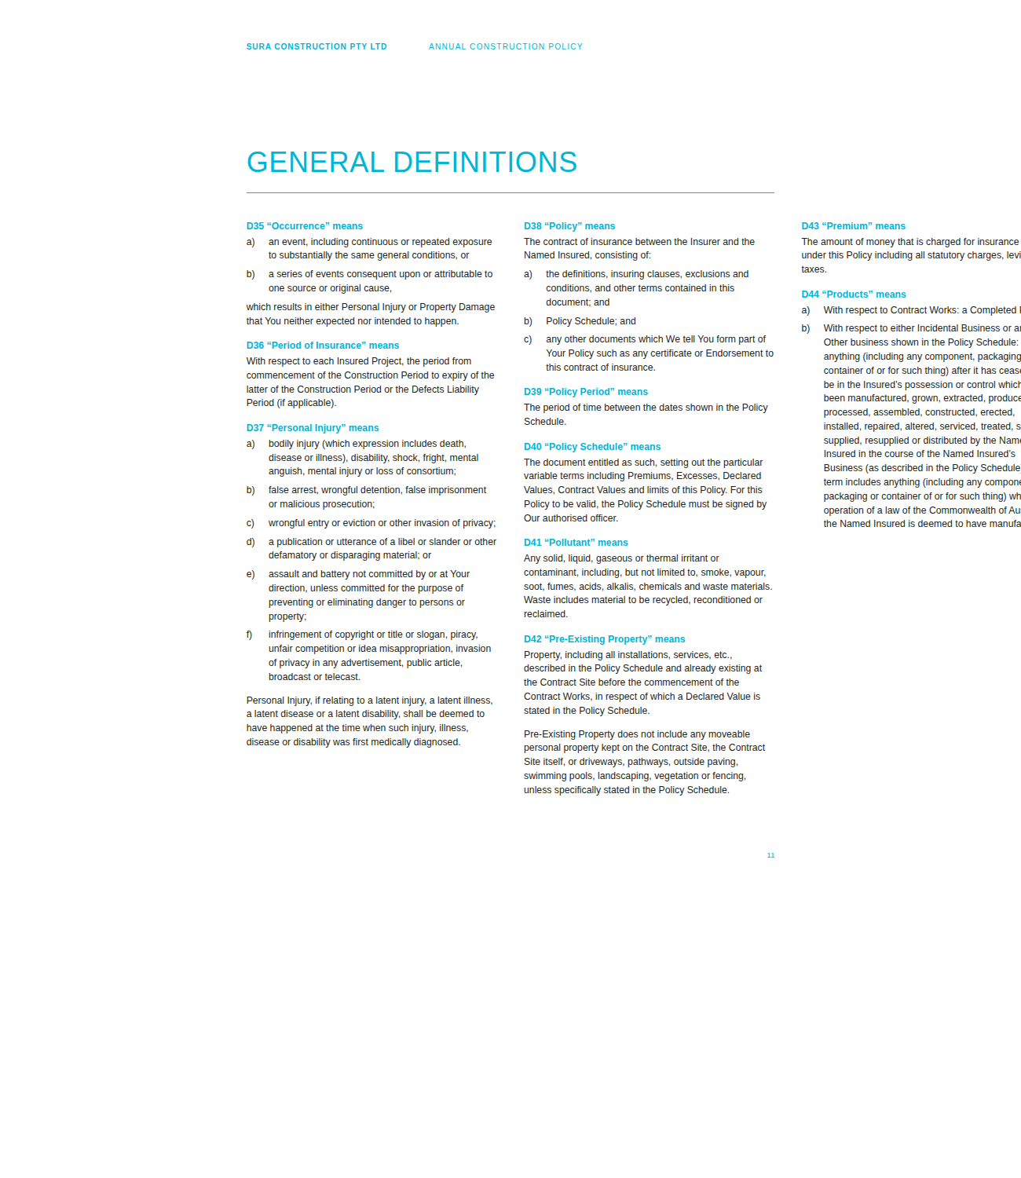SURA Construction Pty Ltd Annual Construction Policy
General Definitions
D35 “Occurrence” means
a) an event, including continuous or repeated exposure to substantially the same general conditions, or
b) a series of events consequent upon or attributable to one source or original cause,
which results in either Personal Injury or Property Damage that You neither expected nor intended to happen.
D36 “Period of Insurance” means
With respect to each Insured Project, the period from commencement of the Construction Period to expiry of the latter of the Construction Period or the Defects Liability Period (if applicable).
D37 “Personal Injury” means
a) bodily injury (which expression includes death, disease or illness), disability, shock, fright, mental anguish, mental injury or loss of consortium;
b) false arrest, wrongful detention, false imprisonment or malicious prosecution;
c) wrongful entry or eviction or other invasion of privacy;
d) a publication or utterance of a libel or slander or other defamatory or disparaging material; or
e) assault and battery not committed by or at Your direction, unless committed for the purpose of preventing or eliminating danger to persons or property;
f) infringement of copyright or title or slogan, piracy, unfair competition or idea misappropriation, invasion of privacy in any advertisement, public article, broadcast or telecast.
Personal Injury, if relating to a latent injury, a latent illness, a latent disease or a latent disability, shall be deemed to have happened at the time when such injury, illness, disease or disability was first medically diagnosed.
D38 “Policy” means
The contract of insurance between the Insurer and the Named Insured, consisting of:
a) the definitions, insuring clauses, exclusions and conditions, and other terms contained in this document; and
b) Policy Schedule; and
c) any other documents which We tell You form part of Your Policy such as any certificate or Endorsement to this contract of insurance.
D39 “Policy Period” means
The period of time between the dates shown in the Policy Schedule.
D40 “Policy Schedule” means
The document entitled as such, setting out the particular variable terms including Premiums, Excesses, Declared Values, Contract Values and limits of this Policy. For this Policy to be valid, the Policy Schedule must be signed by Our authorised officer.
D41 “Pollutant” means
Any solid, liquid, gaseous or thermal irritant or contaminant, including, but not limited to, smoke, vapour, soot, fumes, acids, alkalis, chemicals and waste materials. Waste includes material to be recycled, reconditioned or reclaimed.
D42 “Pre-Existing Property” means
Property, including all installations, services, etc., described in the Policy Schedule and already existing at the Contract Site before the commencement of the Contract Works, in respect of which a Declared Value is stated in the Policy Schedule.
Pre-Existing Property does not include any moveable personal property kept on the Contract Site, the Contract Site itself, or driveways, pathways, outside paving, swimming pools, landscaping, vegetation or fencing, unless specifically stated in the Policy Schedule.
D43 “Premium” means
The amount of money that is charged for insurance cover under this Policy including all statutory charges, levies and taxes.
D44 “Products” means
a) With respect to Contract Works: a Completed Project;
b) With respect to either Incidental Business or any Other business shown in the Policy Schedule: anything (including any component, packaging or container of or for such thing) after it has ceased to be in the Insured’s possession or control which has been manufactured, grown, extracted, produced, processed, assembled, constructed, erected, installed, repaired, altered, serviced, treated, sold, supplied, resupplied or distributed by the Named Insured in the course of the Named Insured’s Business (as described in the Policy Schedule). The term includes anything (including any component, packaging or container of or for such thing) which by operation of a law of the Commonwealth of Australia the Named Insured is deemed to have manufactured.
11